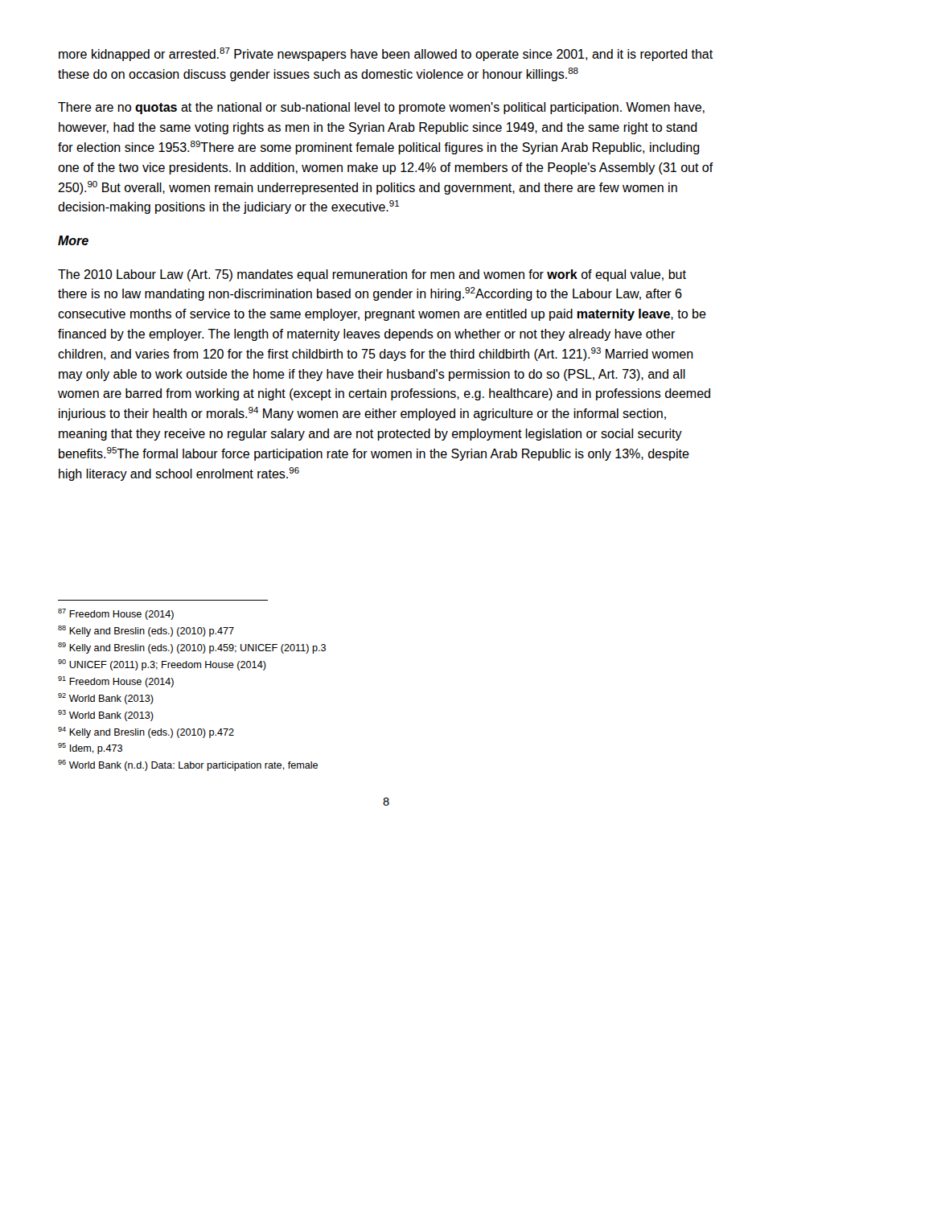more kidnapped or arrested.87 Private newspapers have been allowed to operate since 2001, and it is reported that these do on occasion discuss gender issues such as domestic violence or honour killings.88
There are no quotas at the national or sub-national level to promote women's political participation. Women have, however, had the same voting rights as men in the Syrian Arab Republic since 1949, and the same right to stand for election since 1953.89There are some prominent female political figures in the Syrian Arab Republic, including one of the two vice presidents. In addition, women make up 12.4% of members of the People's Assembly (31 out of 250).90 But overall, women remain underrepresented in politics and government, and there are few women in decision-making positions in the judiciary or the executive.91
More
The 2010 Labour Law (Art. 75) mandates equal remuneration for men and women for work of equal value, but there is no law mandating non-discrimination based on gender in hiring.92According to the Labour Law, after 6 consecutive months of service to the same employer, pregnant women are entitled up paid maternity leave, to be financed by the employer. The length of maternity leaves depends on whether or not they already have other children, and varies from 120 for the first childbirth to 75 days for the third childbirth (Art. 121).93 Married women may only able to work outside the home if they have their husband's permission to do so (PSL, Art. 73), and all women are barred from working at night (except in certain professions, e.g. healthcare) and in professions deemed injurious to their health or morals.94 Many women are either employed in agriculture or the informal section, meaning that they receive no regular salary and are not protected by employment legislation or social security benefits.95The formal labour force participation rate for women in the Syrian Arab Republic is only 13%, despite high literacy and school enrolment rates.96
87 Freedom House (2014)
88 Kelly and Breslin (eds.) (2010) p.477
89 Kelly and Breslin (eds.) (2010) p.459; UNICEF (2011) p.3
90 UNICEF (2011) p.3; Freedom House (2014)
91 Freedom House (2014)
92 World Bank (2013)
93 World Bank (2013)
94 Kelly and Breslin (eds.) (2010) p.472
95 Idem, p.473
96 World Bank (n.d.) Data: Labor participation rate, female
8